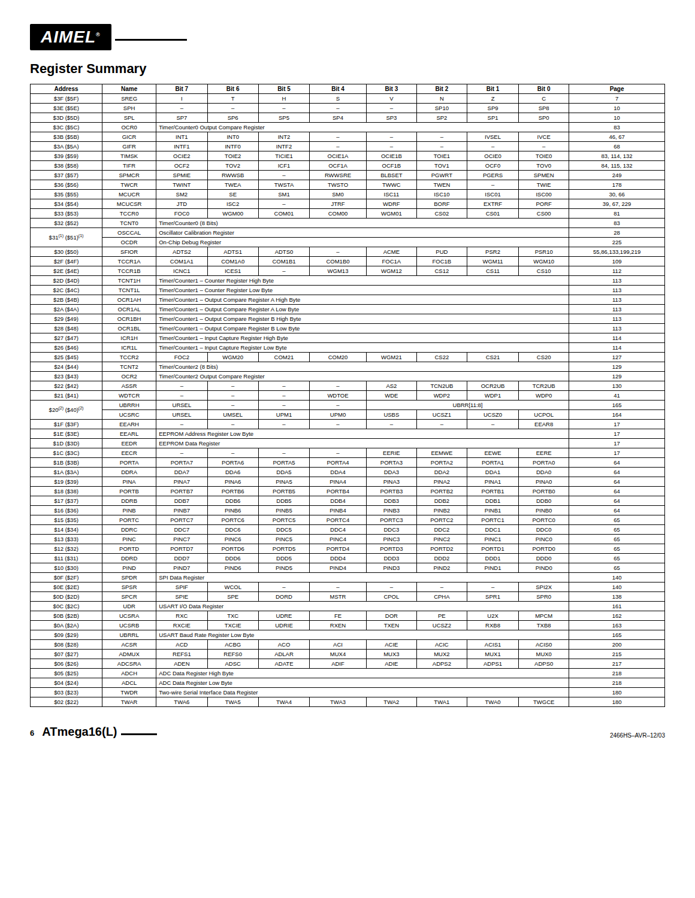AIMEL®
Register Summary
| Address | Name | Bit 7 | Bit 6 | Bit 5 | Bit 4 | Bit 3 | Bit 2 | Bit 1 | Bit 0 | Page |
| --- | --- | --- | --- | --- | --- | --- | --- | --- | --- | --- |
| $3F ($5F) | SREG | I | T | H | S | V | N | Z | C | 7 |
| $3E ($5E) | SPH | – | – | – | – | – | SP10 | SP9 | SP8 | 10 |
| $3D ($5D) | SPL | SP7 | SP6 | SP5 | SP4 | SP3 | SP2 | SP1 | SP0 | 10 |
| $3C ($5C) | OCR0 | Timer/Counter0 Output Compare Register | 83 |
| $3B ($5B) | GICR | INT1 | INT0 | INT2 | – | – | – | IVSEL | IVCE | 46, 67 |
| $3A ($5A) | GIFR | INTF1 | INTF0 | INTF2 | – | – | – | – | – | 68 |
| $39 ($59) | TIMSK | OCIE2 | TOIE2 | TICIE1 | OCIE1A | OCIE1B | TOIE1 | OCIE0 | TOIE0 | 83, 114, 132 |
| $38 ($58) | TIFR | OCF2 | TOV2 | ICF1 | OCF1A | OCF1B | TOV1 | OCF0 | TOV0 | 84, 115, 132 |
| $37 ($57) | SPMCR | SPMIE | RWWSB | – | RWWSRE | BLBSET | PGWRT | PGERS | SPMEN | 249 |
| $36 ($56) | TWCR | TWINT | TWEA | TWSTA | TWSTO | TWWC | TWEN | – | TWIE | 178 |
| $35 ($55) | MCUCR | SM2 | SE | SM1 | SM0 | ISC11 | ISC10 | ISC01 | ISC00 | 30, 66 |
| $34 ($54) | MCUCSR | JTD | ISC2 | – | JTRF | WDRF | BORF | EXTRF | PORF | 39, 67, 229 |
| $33 ($53) | TCCR0 | FOC0 | WGM00 | COM01 | COM00 | WGM01 | CS02 | CS01 | CS00 | 81 |
| $32 ($52) | TCNT0 | Timer/Counter0 (8 Bits) | 83 |
| $31 (1) ($51) (1) | OSCCAL | Oscillator Calibration Register | 28 |
| OCDR | On-Chip Debug Register | 225 |
| $30 ($50) | SFIOR | ADTS2 | ADTS1 | ADTS0 | – | ACME | PUD | PSR2 | PSR10 | 55,86,133,199,219 |
| $2F ($4F) | TCCR1A | COM1A1 | COM1A0 | COM1B1 | COM1B0 | FOC1A | FOC1B | WGM11 | WGM10 | 109 |
| $2E ($4E) | TCCR1B | ICNC1 | ICES1 | – | WGM13 | WGM12 | CS12 | CS11 | CS10 | 112 |
| $2D ($4D) | TCNT1H | Timer/Counter1 – Counter Register High Byte | 113 |
| $2C ($4C) | TCNT1L | Timer/Counter1 – Counter Register Low Byte | 113 |
| $2B ($4B) | OCR1AH | Timer/Counter1 – Output Compare Register A High Byte | 113 |
| $2A ($4A) | OCR1AL | Timer/Counter1 – Output Compare Register A Low Byte | 113 |
| $29 ($49) | OCR1BH | Timer/Counter1 – Output Compare Register B High Byte | 113 |
| $28 ($48) | OCR1BL | Timer/Counter1 – Output Compare Register B Low Byte | 113 |
| $27 ($47) | ICR1H | Timer/Counter1 – Input Capture Register High Byte | 114 |
| $26 ($46) | ICR1L | Timer/Counter1 – Input Capture Register Low Byte | 114 |
| $25 ($45) | TCCR2 | FOC2 | WGM20 | COM21 | COM20 | WGM21 | CS22 | CS21 | CS20 | 127 |
| $24 ($44) | TCNT2 | Timer/Counter2 (8 Bits) | 129 |
| $23 ($43) | OCR2 | Timer/Counter2 Output Compare Register | 129 |
| $22 ($42) | ASSR | – | – | – | – | AS2 | TCN2UB | OCR2UB | TCR2UB | 130 |
| $21 ($41) | WDTCR | – | – | – | WDTOE | WDE | WDP2 | WDP1 | WDP0 | 41 |
| $20 (2) ($40) (2) | UBRRH | URSEL | – | – | – | UBRR[11:8] | 165 |
| UCSRC | URSEL | UMSEL | UPM1 | UPM0 | USBS | UCSZ1 | UCSZ0 | UCPOL | 164 |
| $1F ($3F) | EEARH | – | – | – | – | – | – | – | EEAR8 | 17 |
| $1E ($3E) | EEARL | EEPROM Address Register Low Byte | 17 |
| $1D ($3D) | EEDR | EEPROM Data Register | 17 |
| $1C ($3C) | EECR | – | – | – | – | EERIE | EEMWE | EEWE | EERE | 17 |
| $1B ($3B) | PORTA | PORTA7 | PORTA6 | PORTA5 | PORTA4 | PORTA3 | PORTA2 | PORTA1 | PORTA0 | 64 |
| $1A ($3A) | DDRA | DDA7 | DDA6 | DDA5 | DDA4 | DDA3 | DDA2 | DDA1 | DDA0 | 64 |
| $19 ($39) | PINA | PINA7 | PINA6 | PINA5 | PINA4 | PINA3 | PINA2 | PINA1 | PINA0 | 64 |
| $18 ($38) | PORTB | PORTB7 | PORTB6 | PORTB5 | PORTB4 | PORTB3 | PORTB2 | PORTB1 | PORTB0 | 64 |
| $17 ($37) | DDRB | DDB7 | DDB6 | DDB5 | DDB4 | DDB3 | DDB2 | DDB1 | DDB0 | 64 |
| $16 ($36) | PINB | PINB7 | PINB6 | PINB5 | PINB4 | PINB3 | PINB2 | PINB1 | PINB0 | 64 |
| $15 ($35) | PORTC | PORTC7 | PORTC6 | PORTC5 | PORTC4 | PORTC3 | PORTC2 | PORTC1 | PORTC0 | 65 |
| $14 ($34) | DDRC | DDC7 | DDC6 | DDC5 | DDC4 | DDC3 | DDC2 | DDC1 | DDC0 | 65 |
| $13 ($33) | PINC | PINC7 | PINC6 | PINC5 | PINC4 | PINC3 | PINC2 | PINC1 | PINC0 | 65 |
| $12 ($32) | PORTD | PORTD7 | PORTD6 | PORTD5 | PORTD4 | PORTD3 | PORTD2 | PORTD1 | PORTD0 | 65 |
| $11 ($31) | DDRD | DDD7 | DDD6 | DDD5 | DDD4 | DDD3 | DDD2 | DDD1 | DDD0 | 65 |
| $10 ($30) | PIND | PIND7 | PIND6 | PIND5 | PIND4 | PIND3 | PIND2 | PIND1 | PIND0 | 65 |
| $0F ($2F) | SPDR | SPI Data Register | 140 |
| $0E ($2E) | SPSR | SPIF | WCOL | – | – | – | – | – | SPI2X | 140 |
| $0D ($2D) | SPCR | SPIE | SPE | DORD | MSTR | CPOL | CPHA | SPR1 | SPR0 | 138 |
| $0C ($2C) | UDR | USART I/O Data Register | 161 |
| $0B ($2B) | UCSRA | RXC | TXC | UDRE | FE | DOR | PE | U2X | MPCM | 162 |
| $0A ($2A) | UCSRB | RXCIE | TXCIE | UDRIE | RXEN | TXEN | UCSZ2 | RXB8 | TXB8 | 163 |
| $09 ($29) | UBRRL | USART Baud Rate Register Low Byte | 165 |
| $08 ($28) | ACSR | ACD | ACBG | ACO | ACI | ACIE | ACIC | ACIS1 | ACIS0 | 200 |
| $07 ($27) | ADMUX | REFS1 | REFS0 | ADLAR | MUX4 | MUX3 | MUX2 | MUX1 | MUX0 | 215 |
| $06 ($26) | ADCSRA | ADEN | ADSC | ADATE | ADIF | ADIE | ADPS2 | ADPS1 | ADPS0 | 217 |
| $05 ($25) | ADCH | ADC Data Register High Byte | 218 |
| $04 ($24) | ADCL | ADC Data Register Low Byte | 218 |
| $03 ($23) | TWDR | Two-wire Serial Interface Data Register | 180 |
| $02 ($22) | TWAR | TWA6 | TWA5 | TWA4 | TWA3 | TWA2 | TWA1 | TWA0 | TWGCE | 180 |
6 ATmega16(L)
2466HS–AVR–12/03